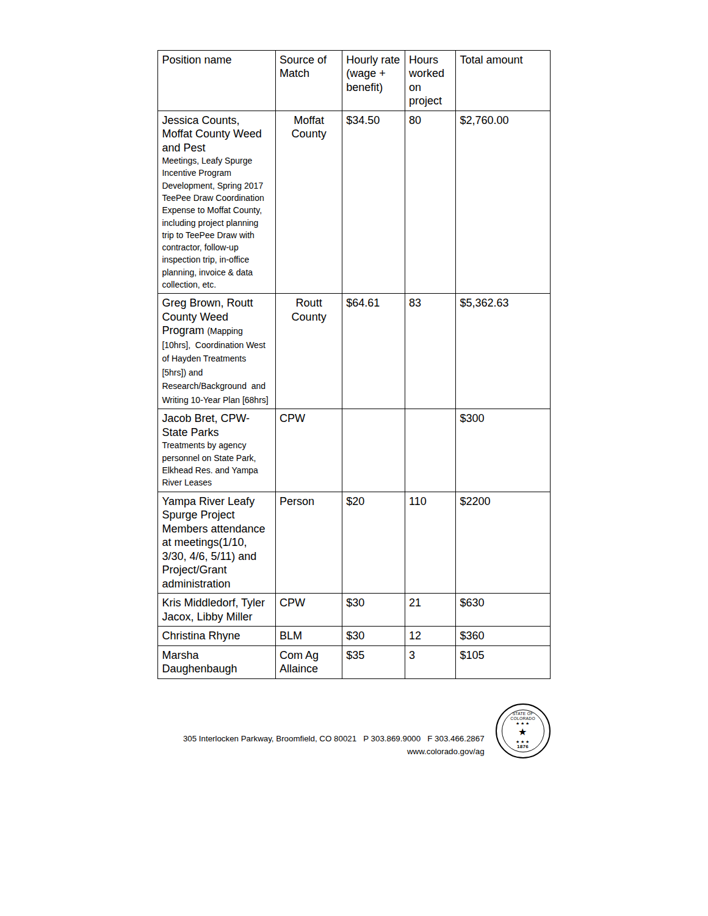| Position name | Source of Match | Hourly rate (wage + benefit) | Hours worked on project | Total amount |
| Jessica Counts, Moffat County Weed and Pest Meetings, Leafy Spurge Incentive Program Development, Spring 2017 TeePee Draw Coordination Expense to Moffat County, including project planning trip to TeePee Draw with contractor, follow-up inspection trip, in-office planning, invoice & data collection, etc. | Moffat County | $34.50 | 80 | $2,760.00 |
| Greg Brown, Routt County Weed Program (Mapping [10hrs], Coordination West of Hayden Treatments [5hrs]) and Research/Background and Writing 10-Year Plan [68hrs] | Routt County | $64.61 | 83 | $5,362.63 |
| Jacob Bret, CPW-State Parks Treatments by agency personnel on State Park, Elkhead Res. and Yampa River Leases | CPW | | | $300 |
| Yampa River Leafy Spurge Project Members attendance at meetings(1/10, 3/30, 4/6, 5/11) and Project/Grant administration | Person | $20 | 110 | $2200 |
| Kris Middledorf, Tyler Jacox, Libby Miller | CPW | $30 | 21 | $630 |
| Christina Rhyne | BLM | $30 | 12 | $360 |
| Marsha Daughenbaugh | Com Ag Allaince | $35 | 3 | $105 |
305 Interlocken Parkway, Broomfield, CO 80021 P 303.869.9000 F 303.466.2867
www.colorado.gov/ag
STATE OF COLORADO
★★★
★
★★★
1876